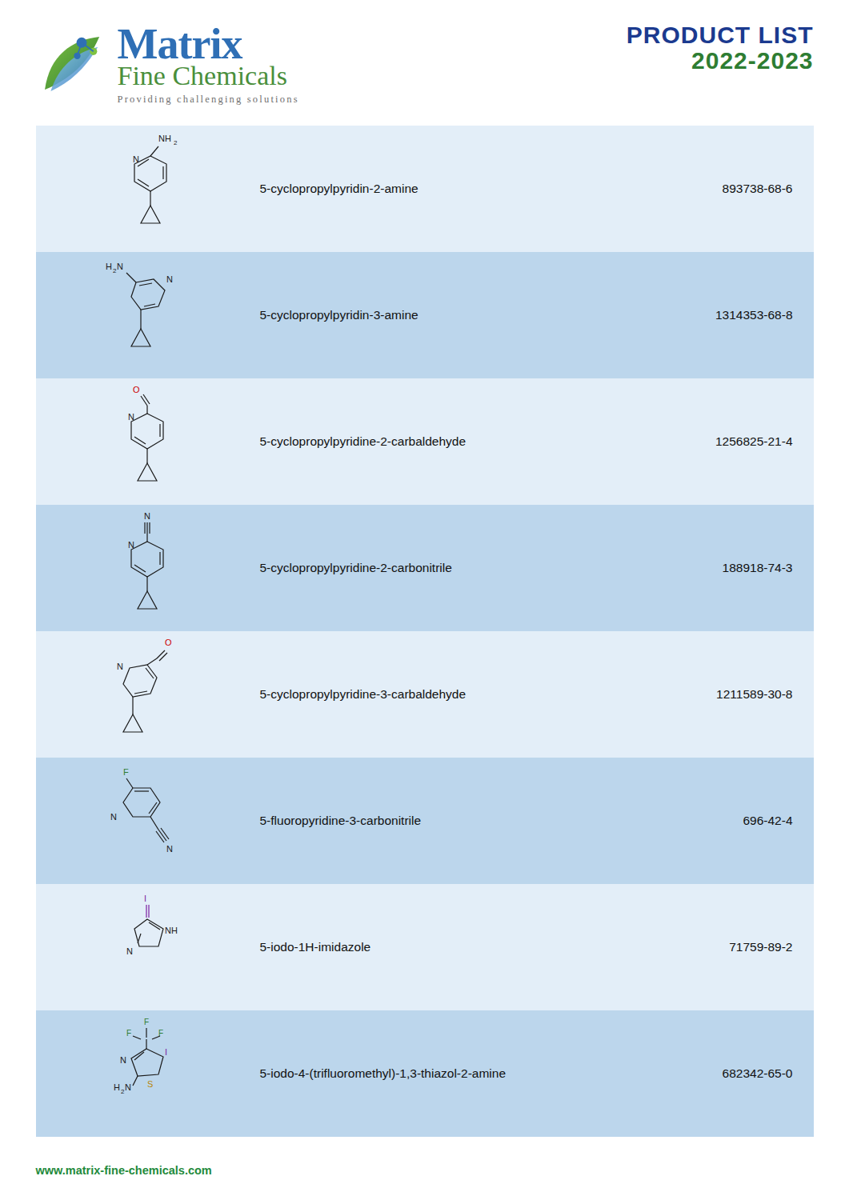Matrix
Fine Chemicals
Providing challenging solutions
PRODUCT LIST
2022-2023
| NH 2 N | 5-cyclopropylpyridin-2-amine | 893738-68-6 |
| H 2 N N | 5-cyclopropylpyridin-3-amine | 1314353-68-8 |
| O N | 5-cyclopropylpyridine-2-carbaldehyde | 1256825-21-4 |
| N N | 5-cyclopropylpyridine-2-carbonitrile | 188918-74-3 |
| O N | 5-cyclopropylpyridine-3-carbaldehyde | 1211589-30-8 |
| F N N | 5-fluoropyridine-3-carbonitrile | 696-42-4 |
| I NH N | 5-iodo-1H-imidazole | 71759-89-2 |
| F F F N S I H 2 N | 5-iodo-4-(trifluoromethyl)-1,3-thiazol-2-amine | 682342-65-0 |
www.matrix-fine-chemicals.com